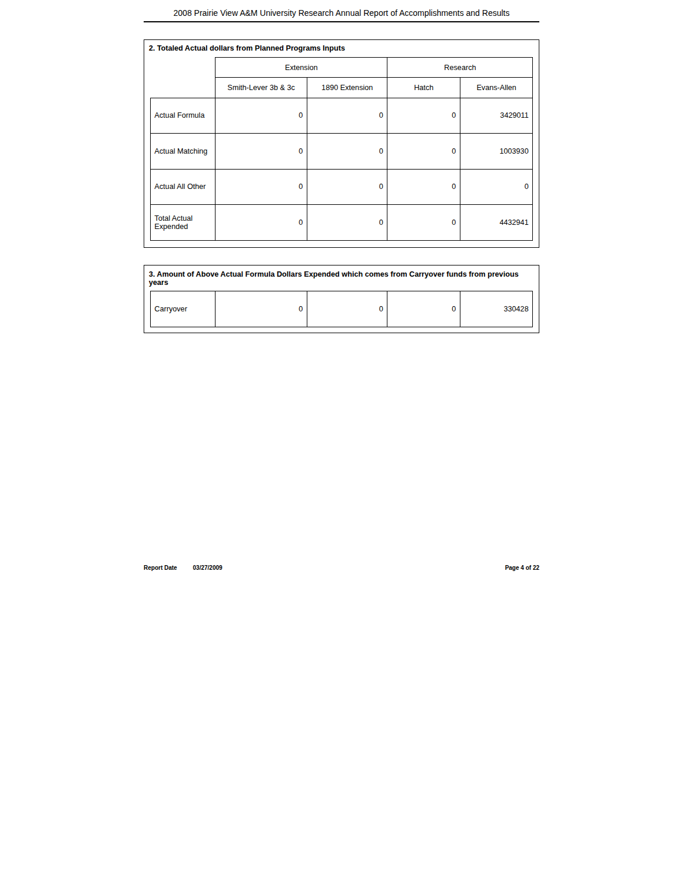2008 Prairie View A&M University Research Annual Report of Accomplishments and Results
2. Totaled Actual dollars from Planned Programs Inputs
| | Extension | Research |
| | Smith-Lever 3b & 3c | 1890 Extension | Hatch | Evans-Allen |
| Actual Formula | 0 | 0 | 0 | 3429011 |
| Actual Matching | 0 | 0 | 0 | 1003930 |
| Actual All Other | 0 | 0 | 0 | 0 |
| Total Actual Expended | 0 | 0 | 0 | 4432941 |
3. Amount of Above Actual Formula Dollars Expended which comes from Carryover funds from previous years
| Carryover | 0 | 0 | 0 | 330428 |
Report Date03/27/2009
Page 4 of 22